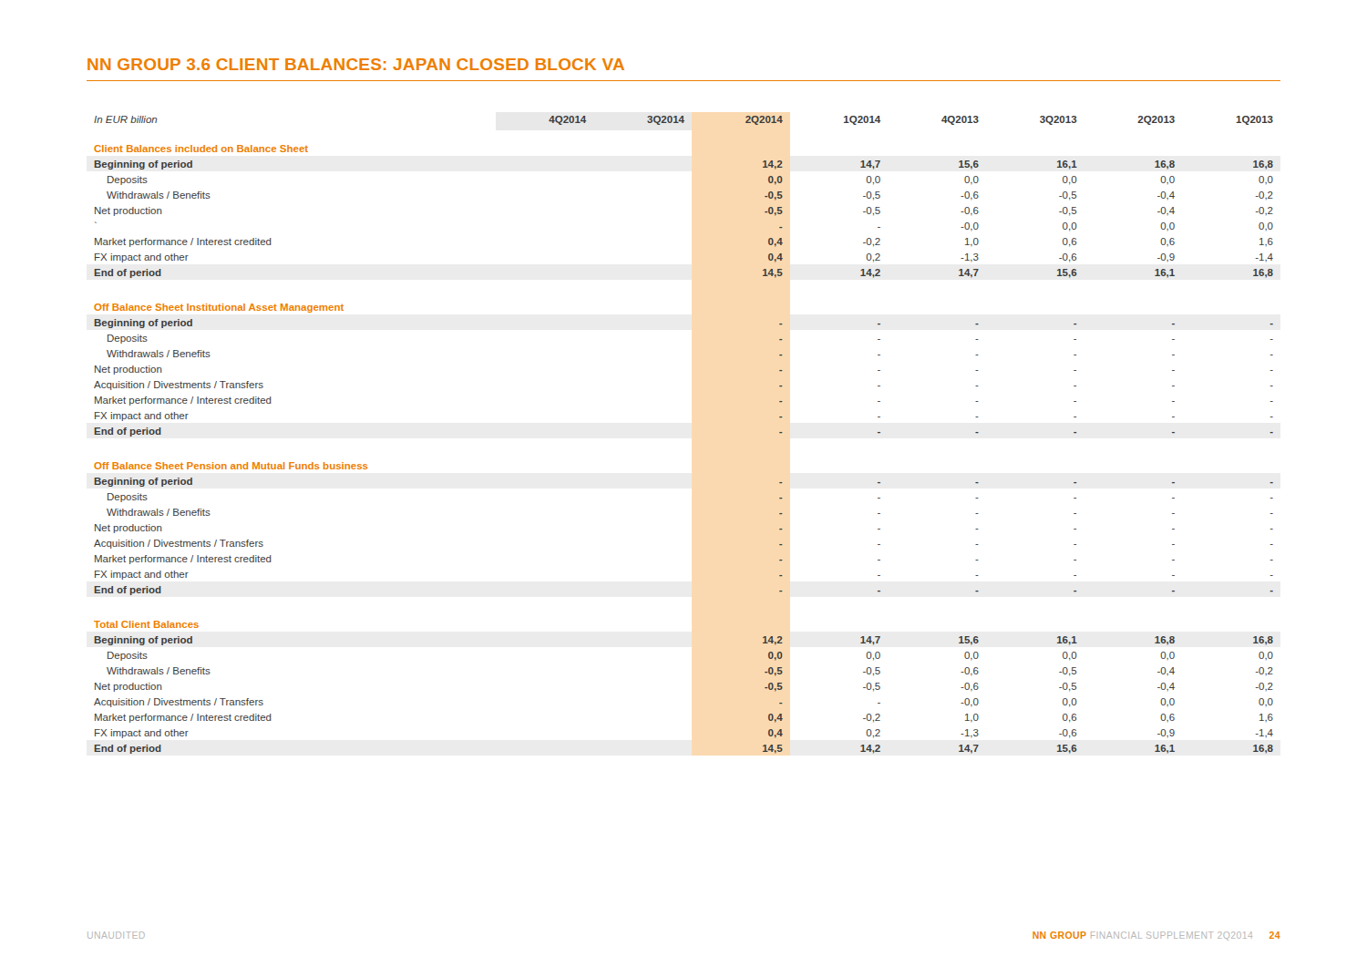NN GROUP 3.6 CLIENT BALANCES: JAPAN CLOSED BLOCK VA
| In EUR billion | 4Q2014 | 3Q2014 | 2Q2014 | 1Q2014 | 4Q2013 | 3Q2013 | 2Q2013 | 1Q2013 |
| --- | --- | --- | --- | --- | --- | --- | --- | --- |
| Client Balances included on Balance Sheet | | | | | | | | |
| Beginning of period | | | 14,2 | 14,7 | 15,6 | 16,1 | 16,8 | 16,8 |
| Deposits | | | 0,0 | 0,0 | 0,0 | 0,0 | 0,0 | 0,0 |
| Withdrawals / Benefits | | | -0,5 | -0,5 | -0,6 | -0,5 | -0,4 | -0,2 |
| Net production | | | -0,5 | -0,5 | -0,6 | -0,5 | -0,4 | -0,2 |
| ` | | | - | - | -0,0 | 0,0 | 0,0 | 0,0 |
| Market performance / Interest credited | | | 0,4 | -0,2 | 1,0 | 0,6 | 0,6 | 1,6 |
| FX impact and other | | | 0,4 | 0,2 | -1,3 | -0,6 | -0,9 | -1,4 |
| End of period | | | 14,5 | 14,2 | 14,7 | 15,6 | 16,1 | 16,8 |
| Off Balance Sheet Institutional Asset Management | | | | | | | | |
| Beginning of period | | | - | - | - | - | - | - |
| Deposits | | | - | - | - | - | - | - |
| Withdrawals / Benefits | | | - | - | - | - | - | - |
| Net production | | | - | - | - | - | - | - |
| Acquisition / Divestments / Transfers | | | - | - | - | - | - | - |
| Market performance / Interest credited | | | - | - | - | - | - | - |
| FX impact and other | | | - | - | - | - | - | - |
| End of period | | | - | - | - | - | - | - |
| Off Balance Sheet Pension and Mutual Funds business | | | | | | | | |
| Beginning of period | | | - | - | - | - | - | - |
| Deposits | | | - | - | - | - | - | - |
| Withdrawals / Benefits | | | - | - | - | - | - | - |
| Net production | | | - | - | - | - | - | - |
| Acquisition / Divestments / Transfers | | | - | - | - | - | - | - |
| Market performance / Interest credited | | | - | - | - | - | - | - |
| FX impact and other | | | - | - | - | - | - | - |
| End of period | | | - | - | - | - | - | - |
| Total Client Balances | | | | | | | | |
| Beginning of period | | | 14,2 | 14,7 | 15,6 | 16,1 | 16,8 | 16,8 |
| Deposits | | | 0,0 | 0,0 | 0,0 | 0,0 | 0,0 | 0,0 |
| Withdrawals / Benefits | | | -0,5 | -0,5 | -0,6 | -0,5 | -0,4 | -0,2 |
| Net production | | | -0,5 | -0,5 | -0,6 | -0,5 | -0,4 | -0,2 |
| Acquisition / Divestments / Transfers | | | - | - | -0,0 | 0,0 | 0,0 | 0,0 |
| Market performance / Interest credited | | | 0,4 | -0,2 | 1,0 | 0,6 | 0,6 | 1,6 |
| FX impact and other | | | 0,4 | 0,2 | -1,3 | -0,6 | -0,9 | -1,4 |
| End of period | | | 14,5 | 14,2 | 14,7 | 15,6 | 16,1 | 16,8 |
UNAUDITED
NN GROUP FINANCIAL SUPPLEMENT 2Q2014 24